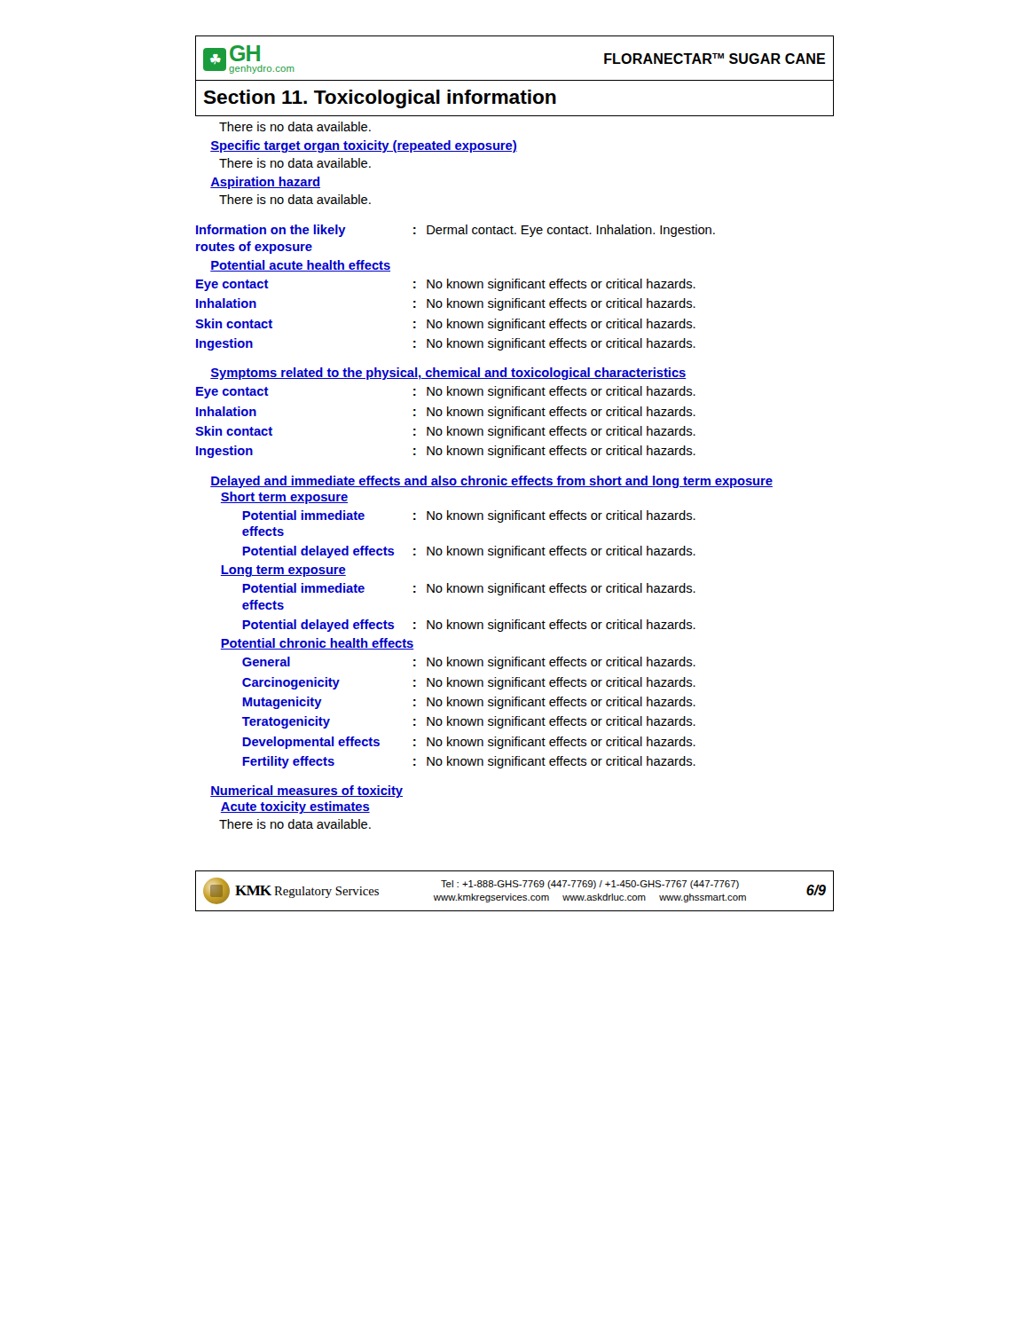☘ GH genhydro.com
FLORANECTARTM SUGAR CANE
Section 11. Toxicological information
There is no data available.
Specific target organ toxicity (repeated exposure)
There is no data available.
Aspiration hazard
There is no data available.
| Information on the likely routes of exposure | : | Dermal contact. Eye contact. Inhalation. Ingestion. |
Potential acute health effects
| Eye contact | : | No known significant effects or critical hazards. |
| Inhalation | : | No known significant effects or critical hazards. |
| Skin contact | : | No known significant effects or critical hazards. |
| Ingestion | : | No known significant effects or critical hazards. |
Symptoms related to the physical, chemical and toxicological characteristics
| Eye contact | : | No known significant effects or critical hazards. |
| Inhalation | : | No known significant effects or critical hazards. |
| Skin contact | : | No known significant effects or critical hazards. |
| Ingestion | : | No known significant effects or critical hazards. |
Delayed and immediate effects and also chronic effects from short and long term exposure
Short term exposure
| Potential immediate effects | : | No known significant effects or critical hazards. |
| Potential delayed effects | : | No known significant effects or critical hazards. |
Long term exposure
| Potential immediate effects | : | No known significant effects or critical hazards. |
| Potential delayed effects | : | No known significant effects or critical hazards. |
Potential chronic health effects
| General | : | No known significant effects or critical hazards. |
| Carcinogenicity | : | No known significant effects or critical hazards. |
| Mutagenicity | : | No known significant effects or critical hazards. |
| Teratogenicity | : | No known significant effects or critical hazards. |
| Developmental effects | : | No known significant effects or critical hazards. |
| Fertility effects | : | No known significant effects or critical hazards. |
Numerical measures of toxicity
Acute toxicity estimates
There is no data available.
KMK Regulatory Services
Tel : +1-888-GHS-7769 (447-7769) / +1-450-GHS-7767 (447-7767)
www.kmkregservices.com www.askdrluc.com www.ghssmart.com
6/9